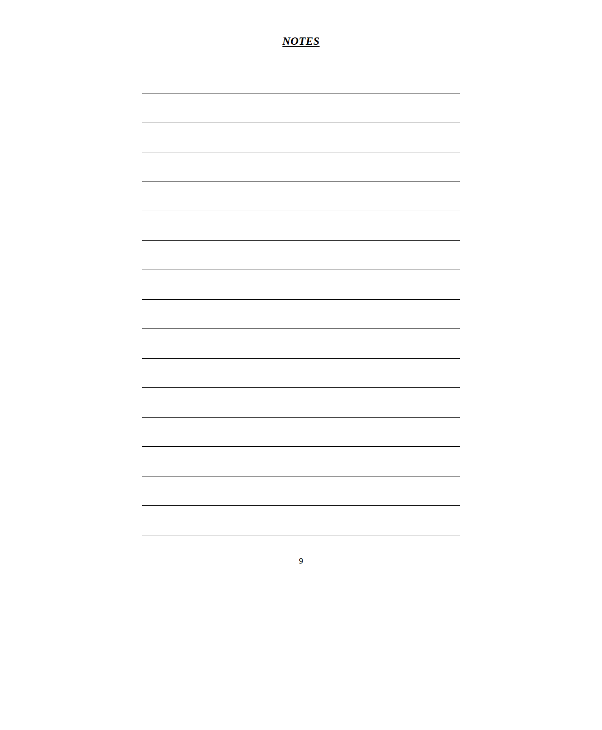NOTES
9